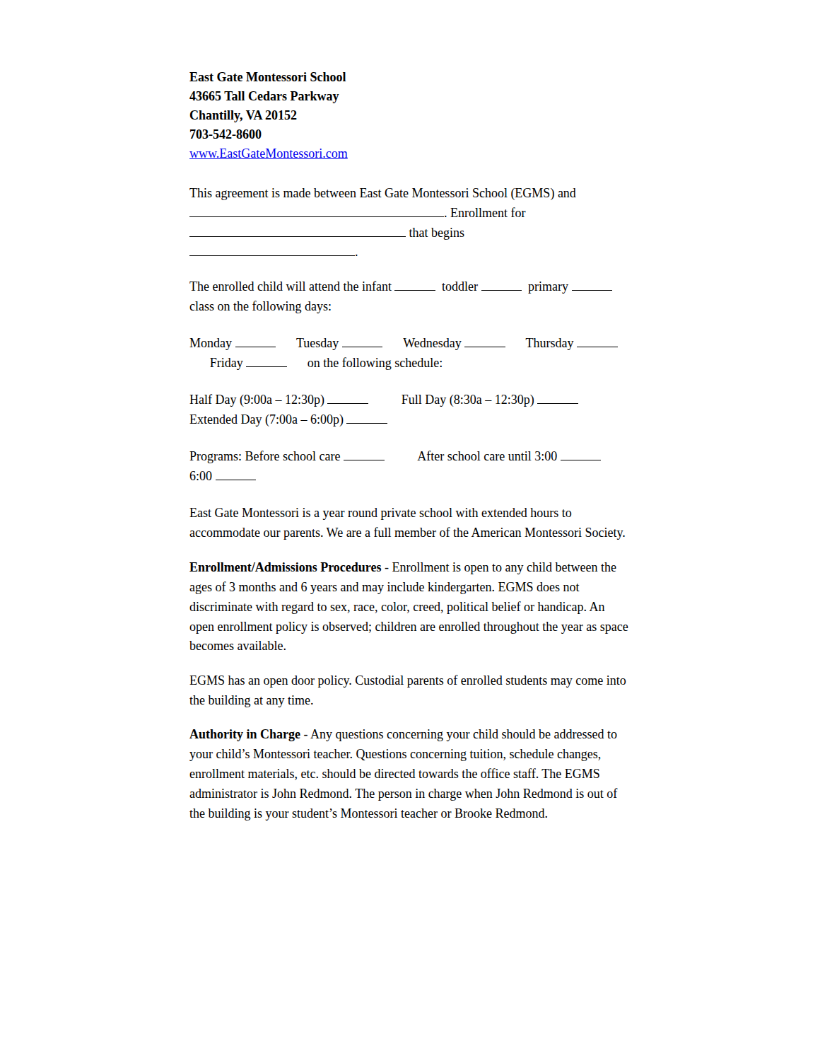East Gate Montessori School 43665 Tall Cedars Parkway Chantilly, VA 20152 703-542-8600 www.EastGateMontessori.com
This agreement is made between East Gate Montessori School (EGMS) and . Enrollment for that begins .
The enrolled child will attend the infant toddler primary class on the following days:
Monday Tuesday Wednesday Thursday Friday on the following schedule:
Half Day (9:00a – 12:30p) Full Day (8:30a – 12:30p) Extended Day (7:00a – 6:00p)
Programs: Before school care After school care until 3:00 6:00
East Gate Montessori is a year round private school with extended hours to accommodate our parents. We are a full member of the American Montessori Society.
Enrollment/Admissions Procedures - Enrollment is open to any child between the ages of 3 months and 6 years and may include kindergarten. EGMS does not discriminate with regard to sex, race, color, creed, political belief or handicap. An open enrollment policy is observed; children are enrolled throughout the year as space becomes available.
EGMS has an open door policy. Custodial parents of enrolled students may come into the building at any time.
Authority in Charge - Any questions concerning your child should be addressed to your child’s Montessori teacher. Questions concerning tuition, schedule changes, enrollment materials, etc. should be directed towards the office staff. The EGMS administrator is John Redmond. The person in charge when John Redmond is out of the building is your student’s Montessori teacher or Brooke Redmond.